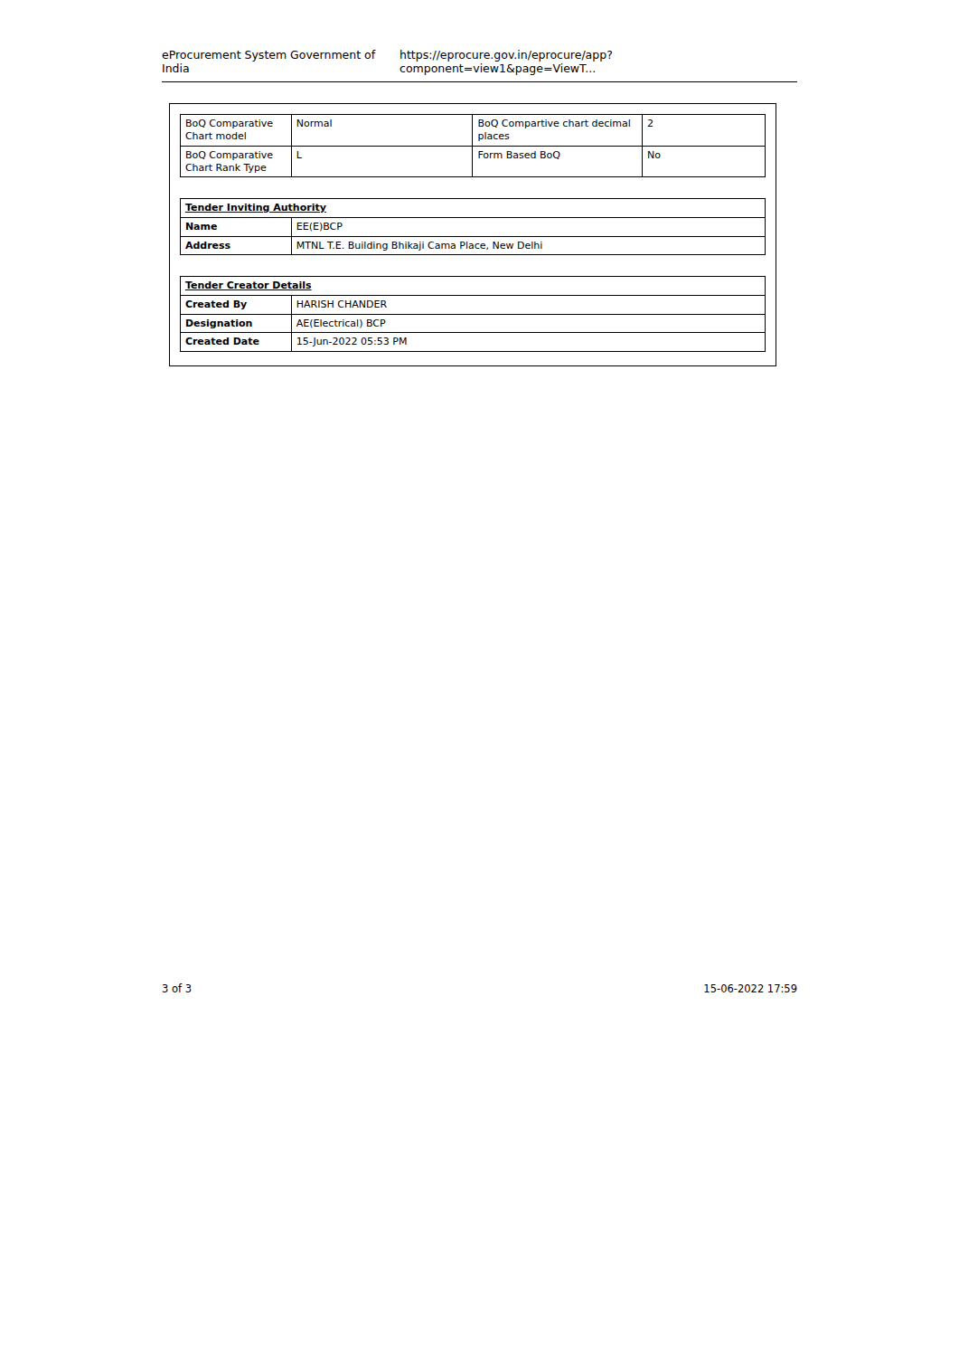eProcurement System Government of India
https://eprocure.gov.in/eprocure/app?component=view1&page=ViewT...
| BoQ Comparative Chart model | Normal | BoQ Compartive chart decimal places | 2 |
| BoQ Comparative Chart Rank Type | L | Form Based BoQ | No |
| Tender Inviting Authority |
| Name | EE(E)BCP |
| Address | MTNL T.E. Building Bhikaji Cama Place, New Delhi |
| Tender Creator Details |
| Created By | HARISH CHANDER |
| Designation | AE(Electrical) BCP |
| Created Date | 15-Jun-2022 05:53 PM |
3 of 3
15-06-2022 17:59